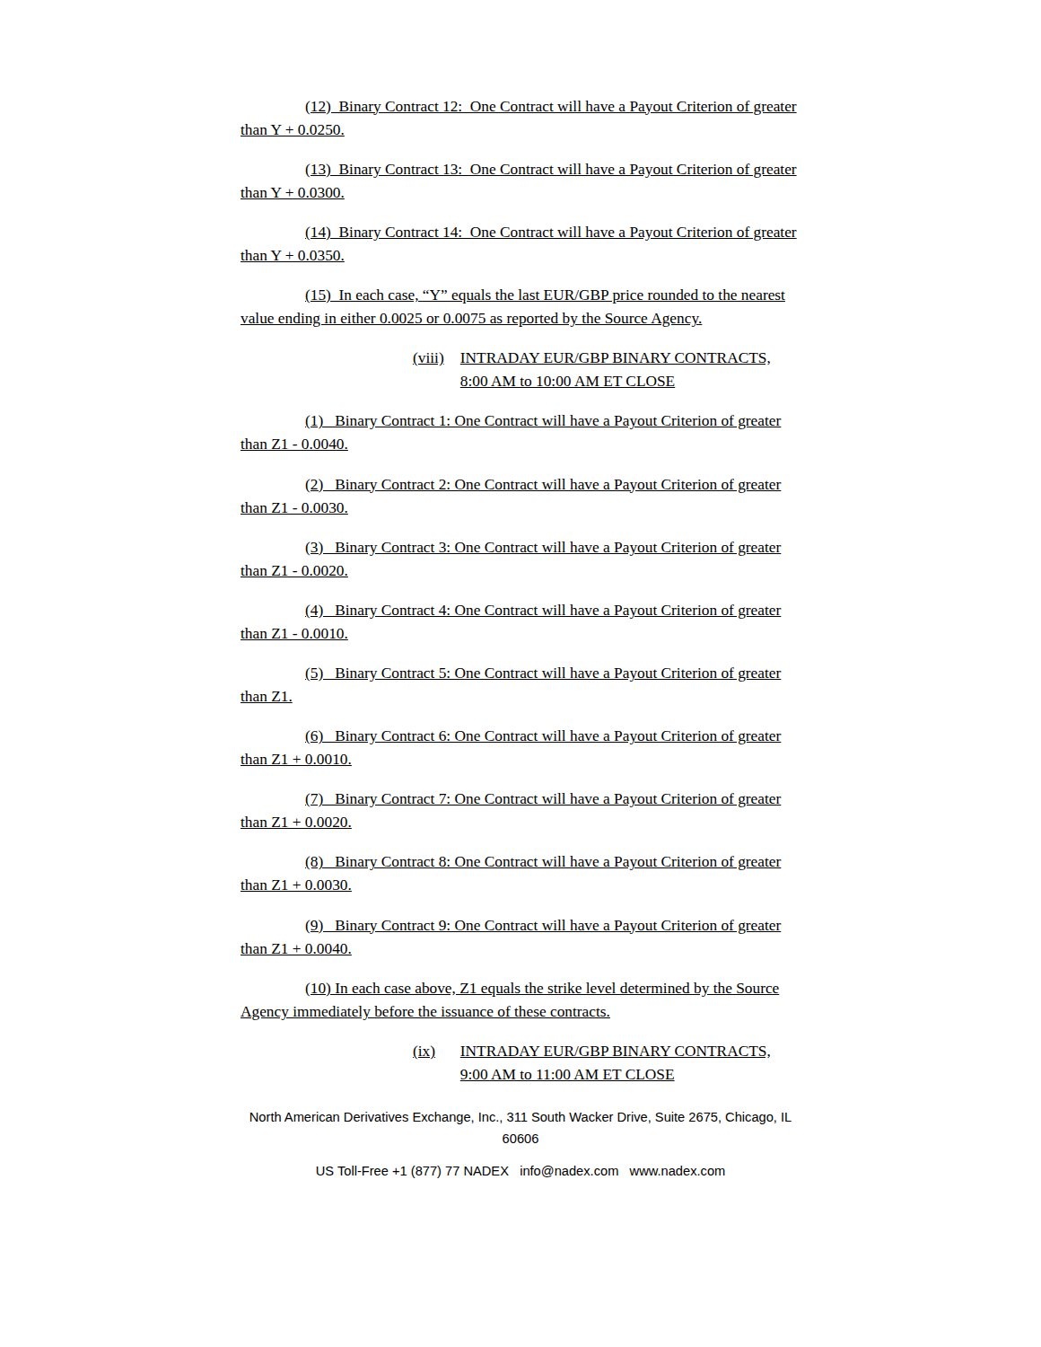(12) Binary Contract 12: One Contract will have a Payout Criterion of greater than Y + 0.0250.
(13) Binary Contract 13: One Contract will have a Payout Criterion of greater than Y + 0.0300.
(14) Binary Contract 14: One Contract will have a Payout Criterion of greater than Y + 0.0350.
(15) In each case, “Y” equals the last EUR/GBP price rounded to the nearest value ending in either 0.0025 or 0.0075 as reported by the Source Agency.
(viii)
INTRADAY EUR/GBP BINARY CONTRACTS, 8:00 AM to 10:00 AM ET CLOSE
(1) Binary Contract 1: One Contract will have a Payout Criterion of greater than Z1 - 0.0040.
(2) Binary Contract 2: One Contract will have a Payout Criterion of greater than Z1 - 0.0030.
(3) Binary Contract 3: One Contract will have a Payout Criterion of greater than Z1 - 0.0020.
(4) Binary Contract 4: One Contract will have a Payout Criterion of greater than Z1 - 0.0010.
(5) Binary Contract 5: One Contract will have a Payout Criterion of greater than Z1.
(6) Binary Contract 6: One Contract will have a Payout Criterion of greater than Z1 + 0.0010.
(7) Binary Contract 7: One Contract will have a Payout Criterion of greater than Z1 + 0.0020.
(8) Binary Contract 8: One Contract will have a Payout Criterion of greater than Z1 + 0.0030.
(9) Binary Contract 9: One Contract will have a Payout Criterion of greater than Z1 + 0.0040.
(10) In each case above, Z1 equals the strike level determined by the Source Agency immediately before the issuance of these contracts.
(ix)
INTRADAY EUR/GBP BINARY CONTRACTS, 9:00 AM to 11:00 AM ET CLOSE
North American Derivatives Exchange, Inc., 311 South Wacker Drive, Suite 2675, Chicago, IL 60606
US Toll-Free +1 (877) 77 NADEX info@nadex.com www.nadex.com